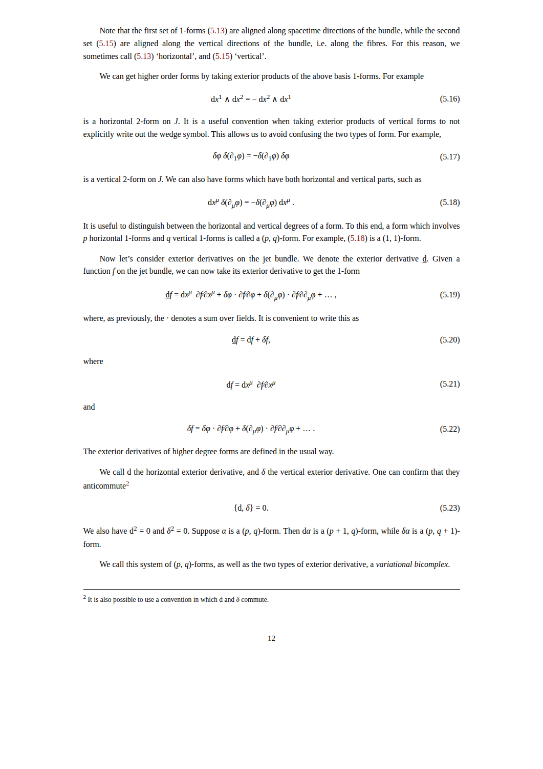Note that the first set of 1-forms (5.13) are aligned along spacetime directions of the bundle, while the second set (5.15) are aligned along the vertical directions of the bundle, i.e. along the fibres. For this reason, we sometimes call (5.13) ‘horizontal’, and (5.15) ‘vertical’.
We can get higher order forms by taking exterior products of the above basis 1-forms. For example
dx1 ∧ dx2 = − dx2 ∧ dx1
(5.16)
is a horizontal 2-form on J. It is a useful convention when taking exterior products of vertical forms to not explicitly write out the wedge symbol. This allows us to avoid confusing the two types of form. For example,
δφ δ(∂1φ) = −δ(∂1φ) δφ
(5.17)
is a vertical 2-form on J. We can also have forms which have both horizontal and vertical parts, such as
dxμ δ(∂μφ) = −δ(∂μφ) dxμ .
(5.18)
It is useful to distinguish between the horizontal and vertical degrees of a form. To this end, a form which involves p horizontal 1-forms and q vertical 1-forms is called a (p, q)-form. For example, (5.18) is a (1, 1)-form.
Now let’s consider exterior derivatives on the jet bundle. We denote the exterior derivative d. Given a function f on the jet bundle, we can now take its exterior derivative to get the 1-form
df = dxμ ∂f⁄∂xμ + δφ · ∂f⁄∂φ + δ(∂μφ) · ∂f⁄∂∂μφ + … ,
(5.19)
where, as previously, the · denotes a sum over fields. It is convenient to write this as
df = df + δf,
(5.20)
where
df = dxμ ∂f⁄∂xμ
(5.21)
and
δf = δφ · ∂f⁄∂φ + δ(∂μφ) · ∂f⁄∂∂μφ + … .
(5.22)
The exterior derivatives of higher degree forms are defined in the usual way.
We call d the horizontal exterior derivative, and δ the vertical exterior derivative. One can confirm that they anticommute2
{d, δ} = 0.
(5.23)
We also have d2 = 0 and δ2 = 0. Suppose α is a (p, q)-form. Then dα is a (p + 1, q)-form, while δα is a (p, q + 1)-form.
We call this system of (p, q)-forms, as well as the two types of exterior derivative, a variational bicomplex.
2 It is also possible to use a convention in which d and δ commute.
12